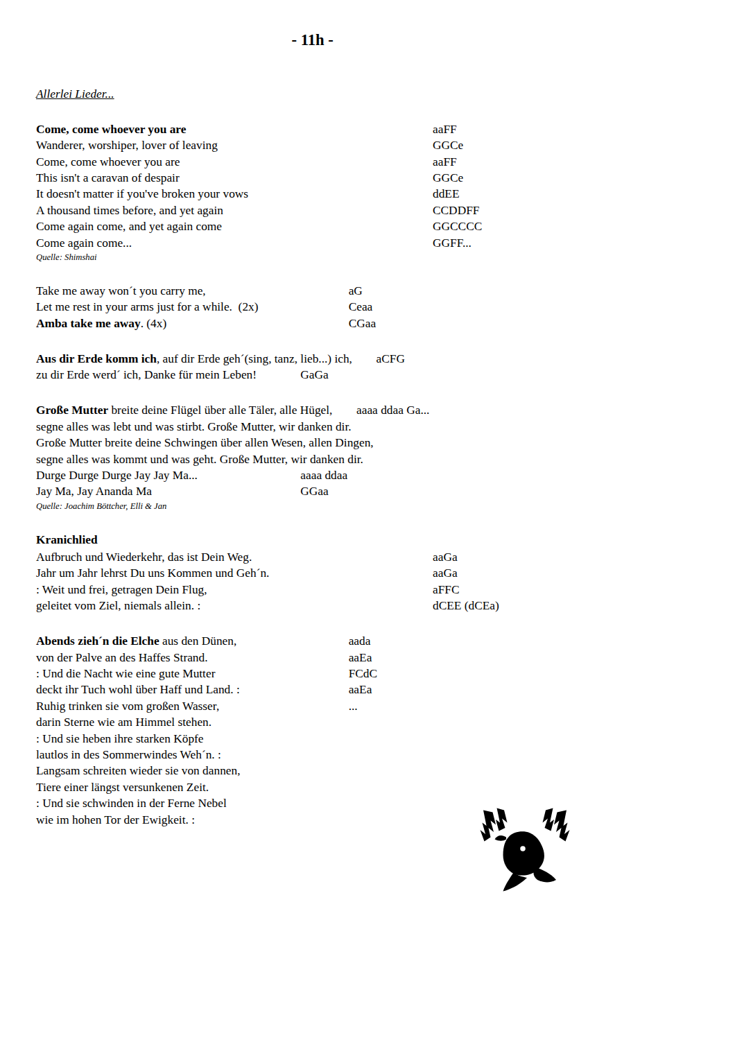- 11h -
Allerlei Lieder...
Come, come whoever you are aaFF
Wanderer, worshiper, lover of leaving GGCe
Come, come whoever you are aaFF
This isn't a caravan of despair GGCe
It doesn't matter if you've broken your vows ddEE
A thousand times before, and yet again CCDDFF
Come again come, and yet again come GGCCCC
Come again come... GGFF...
Quelle: Shimshai
Take me away won´t you carry me, aG
Let me rest in your arms just for a while. (2x) Ceaa
Amba take me away. (4x) CGaa
Aus dir Erde komm ich, auf dir Erde geh´(sing, tanz, lieb...) ich, aCFG
zu dir Erde werd´ ich, Danke für mein Leben!GaGa
Große Mutter breite deine Flügel über alle Täler, alle Hügel, aaaa ddaa Ga...
segne alles was lebt und was stirbt. Große Mutter, wir danken dir.
Große Mutter breite deine Schwingen über allen Wesen, allen Dingen,
segne alles was kommt und was geht. Große Mutter, wir danken dir.
Durge Durge Durge Jay Jay Ma... aaaa ddaa
Jay Ma, Jay Ananda Ma GGaa
Quelle: Joachim Böttcher, Elli & Jan
Kranichlied
Aufbruch und Wiederkehr, das ist Dein Weg. aaGa
Jahr um Jahr lehrst Du uns Kommen und Geh´n. aaGa
: Weit und frei, getragen Dein Flug, aFFC
geleitet vom Ziel, niemals allein. : dCEE (dCEa)
Abends zieh´n die Elche aus den Dünen, aada
von der Palve an des Haffes Strand. aaEa
: Und die Nacht wie eine gute Mutter FCdC
deckt ihr Tuch wohl über Haff und Land. : aaEa
Ruhig trinken sie vom großen Wasser,...
darin Sterne wie am Himmel stehen.
: Und sie heben ihre starken Köpfe
lautlos in des Sommerwindes Weh´n. :
Langsam schreiten wieder sie von dannen,
Tiere einer längst versunkenen Zeit.
: Und sie schwinden in der Ferne Nebel
wie im hohen Tor der Ewigkeit. :